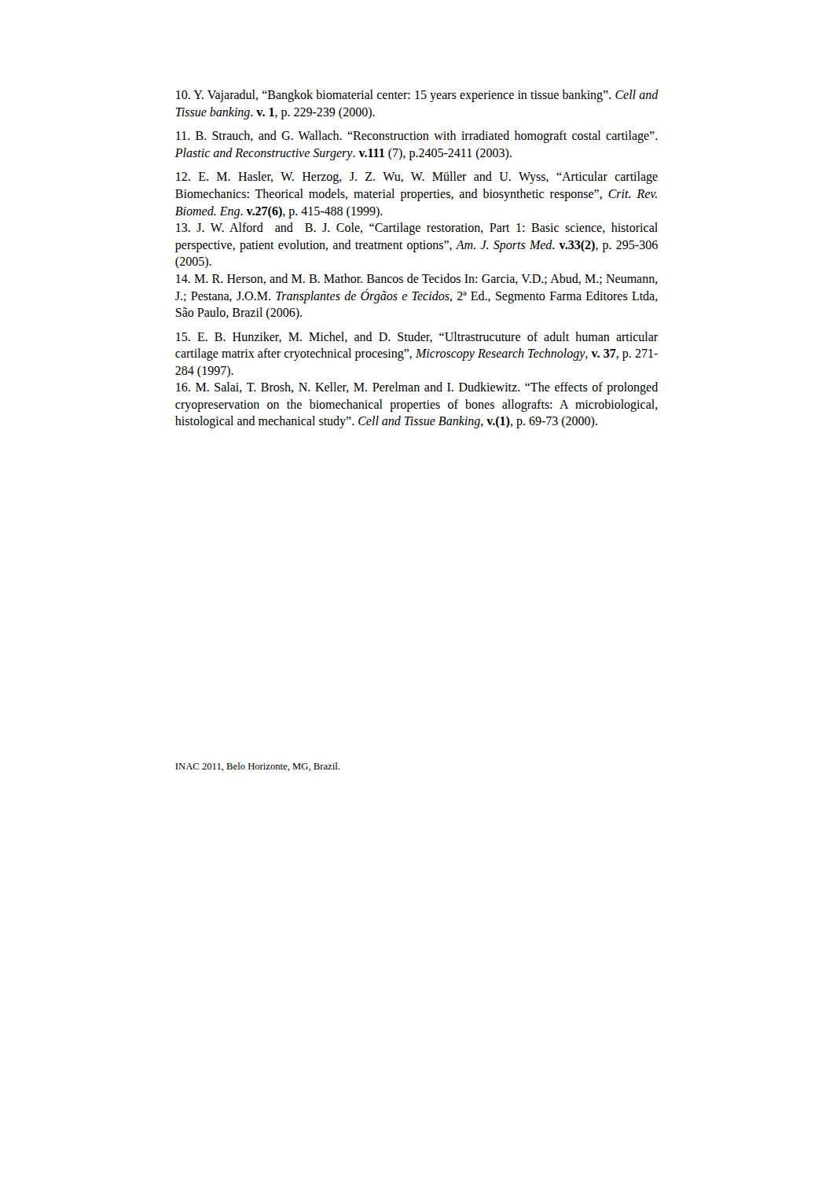10. Y. Vajaradul, “Bangkok biomaterial center: 15 years experience in tissue banking”. Cell and Tissue banking. v. 1, p. 229-239 (2000).
11. B. Strauch, and G. Wallach. “Reconstruction with irradiated homograft costal cartilage”. Plastic and Reconstructive Surgery. v.111 (7), p.2405-2411 (2003).
12. E. M. Hasler, W. Herzog, J. Z. Wu, W. Müller and U. Wyss, “Articular cartilage Biomechanics: Theorical models, material properties, and biosynthetic response”, Crit. Rev. Biomed. Eng. v.27(6), p. 415-488 (1999).
13. J. W. Alford and B. J. Cole, “Cartilage restoration, Part 1: Basic science, historical perspective, patient evolution, and treatment options”, Am. J. Sports Med. v.33(2), p. 295-306 (2005).
14. M. R. Herson, and M. B. Mathor. Bancos de Tecidos In: Garcia, V.D.; Abud, M.; Neumann, J.; Pestana, J.O.M. Transplantes de Órgãos e Tecidos, 2ª Ed., Segmento Farma Editores Ltda, São Paulo, Brazil (2006).
15. E. B. Hunziker, M. Michel, and D. Studer, “Ultrastrucuture of adult human articular cartilage matrix after cryotechnical procesing”, Microscopy Research Technology, v. 37, p. 271-284 (1997).
16. M. Salai, T. Brosh, N. Keller, M. Perelman and I. Dudkiewitz. “The effects of prolonged cryopreservation on the biomechanical properties of bones allografts: A microbiological, histological and mechanical study”. Cell and Tissue Banking, v.(1), p. 69-73 (2000).
INAC 2011, Belo Horizonte, MG, Brazil.